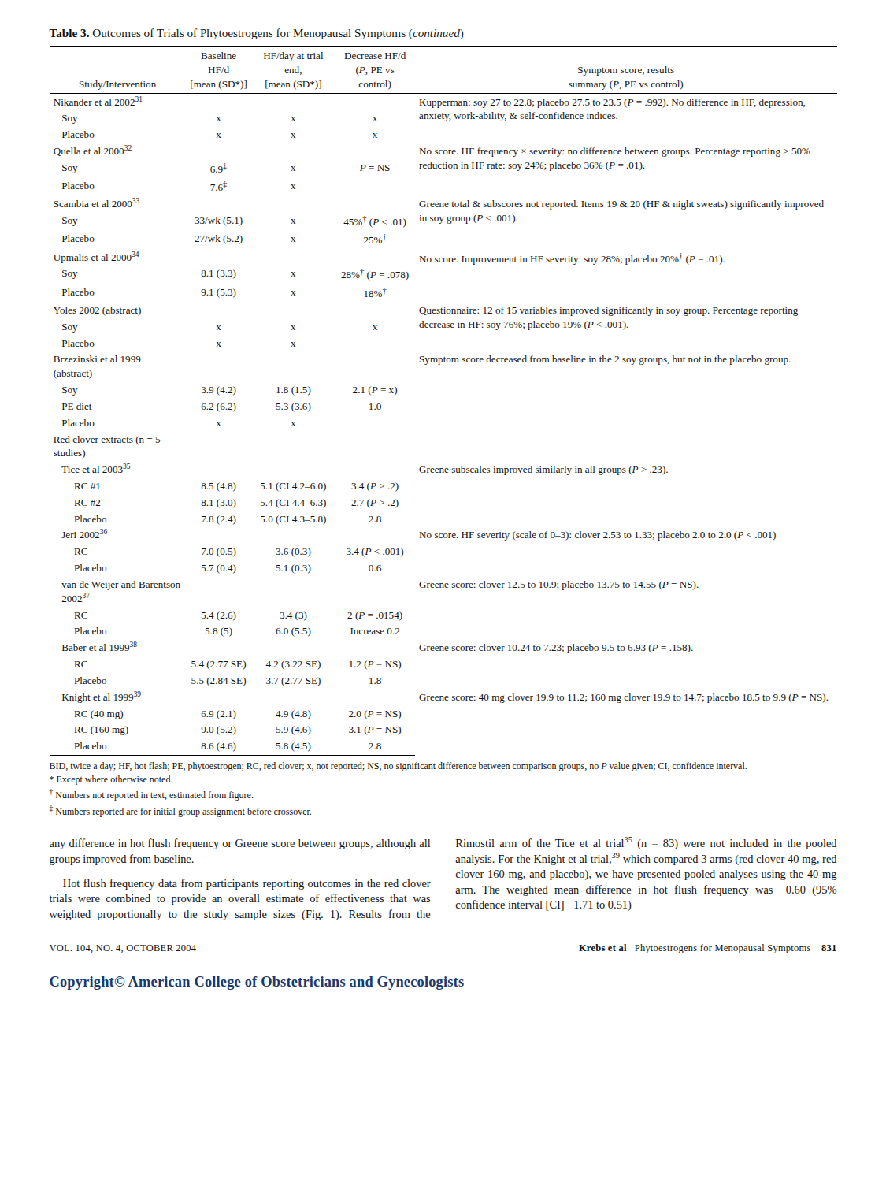Table 3. Outcomes of Trials of Phytoestrogens for Menopausal Symptoms (continued)
| Study/Intervention | Baseline HF/d [mean (SD*)] | HF/day at trial end, [mean (SD*)] | Decrease HF/d ( P , PE vs control) | Symptom score, results summary ( P , PE vs control) |
| --- | --- | --- | --- | --- |
| Nikander et al 2002 31 | | | | Kupperman: soy 27 to 22.8; placebo 27.5 to 23.5 ( P = .992). No difference in HF, depression, anxiety, work-ability, & self-confidence indices. |
| Soy | x | x | x |
| Placebo | x | x | x |
| Quella et al 2000 32 | | | | No score. HF frequency × severity: no difference between groups. Percentage reporting > 50% reduction in HF rate: soy 24%; placebo 36% ( P = .01). |
| Soy | 6.9 ‡ | x | P = NS |
| Placebo | 7.6 ‡ | x | |
| Scambia et al 2000 33 | | | | Greene total & subscores not reported. Items 19 & 20 (HF & night sweats) significantly improved in soy group ( P < .001). |
| Soy | 33/wk (5.1) | x | 45% † ( P < .01) |
| Placebo | 27/wk (5.2) | x | 25% † |
| Upmalis et al 2000 34 | | | | No score. Improvement in HF severity: soy 28%; placebo 20% † ( P = .01). |
| Soy | 8.1 (3.3) | x | 28% † ( P = .078) |
| Placebo | 9.1 (5.3) | x | 18% † |
| Yoles 2002 (abstract) | | | | Questionnaire: 12 of 15 variables improved significantly in soy group. Percentage reporting decrease in HF: soy 76%; placebo 19% ( P < .001). |
| Soy | x | x | x |
| Placebo | x | x | |
| Brzezinski et al 1999 (abstract) | | | | Symptom score decreased from baseline in the 2 soy groups, but not in the placebo group. |
| Soy | 3.9 (4.2) | 1.8 (1.5) | 2.1 ( P = x) |
| PE diet | 6.2 (6.2) | 5.3 (3.6) | 1.0 |
| Placebo | x | x | |
| Red clover extracts (n = 5 studies) | | | | |
| Tice et al 2003 35 | | | | Greene subscales improved similarly in all groups ( P > .23). |
| RC #1 | 8.5 (4.8) | 5.1 (CI 4.2–6.0) | 3.4 ( P > .2) |
| RC #2 | 8.1 (3.0) | 5.4 (CI 4.4–6.3) | 2.7 ( P > .2) |
| Placebo | 7.8 (2.4) | 5.0 (CI 4.3–5.8) | 2.8 |
| Jeri 2002 36 | | | | No score. HF severity (scale of 0–3): clover 2.53 to 1.33; placebo 2.0 to 2.0 ( P < .001) |
| RC | 7.0 (0.5) | 3.6 (0.3) | 3.4 ( P < .001) |
| Placebo | 5.7 (0.4) | 5.1 (0.3) | 0.6 |
| van de Weijer and Barentson 2002 37 | | | | Greene score: clover 12.5 to 10.9; placebo 13.75 to 14.55 ( P = NS). |
| RC | 5.4 (2.6) | 3.4 (3) | 2 ( P = .0154) |
| Placebo | 5.8 (5) | 6.0 (5.5) | Increase 0.2 |
| Baber et al 1999 38 | | | | Greene score: clover 10.24 to 7.23; placebo 9.5 to 6.93 ( P = .158). |
| RC | 5.4 (2.77 SE) | 4.2 (3.22 SE) | 1.2 ( P = NS) |
| Placebo | 5.5 (2.84 SE) | 3.7 (2.77 SE) | 1.8 |
| Knight et al 1999 39 | | | | Greene score: 40 mg clover 19.9 to 11.2; 160 mg clover 19.9 to 14.7; placebo 18.5 to 9.9 ( P = NS). |
| RC (40 mg) | 6.9 (2.1) | 4.9 (4.8) | 2.0 ( P = NS) |
| RC (160 mg) | 9.0 (5.2) | 5.9 (4.6) | 3.1 ( P = NS) |
| Placebo | 8.6 (4.6) | 5.8 (4.5) | 2.8 |
BID, twice a day; HF, hot flash; PE, phytoestrogen; RC, red clover; x, not reported; NS, no significant difference between comparison groups, no P value given; CI, confidence interval.
* Except where otherwise noted.
† Numbers not reported in text, estimated from figure.
‡ Numbers reported are for initial group assignment before crossover.
any difference in hot flush frequency or Greene score between groups, although all groups improved from baseline.
Hot flush frequency data from participants reporting outcomes in the red clover trials were combined to provide an overall estimate of effectiveness that was weighted proportionally to the study sample sizes (Fig. 1). Results from the Rimostil arm of the Tice et al trial35 (n = 83) were not included in the pooled analysis. For the Knight et al trial,39 which compared 3 arms (red clover 40 mg, red clover 160 mg, and placebo), we have presented pooled analyses using the 40-mg arm. The weighted mean difference in hot flush frequency was −0.60 (95% confidence interval [CI] −1.71 to 0.51)
VOL. 104, NO. 4, OCTOBER 2004
Krebs et al Phytoestrogens for Menopausal Symptoms 831
Copyright© American College of Obstetricians and Gynecologists